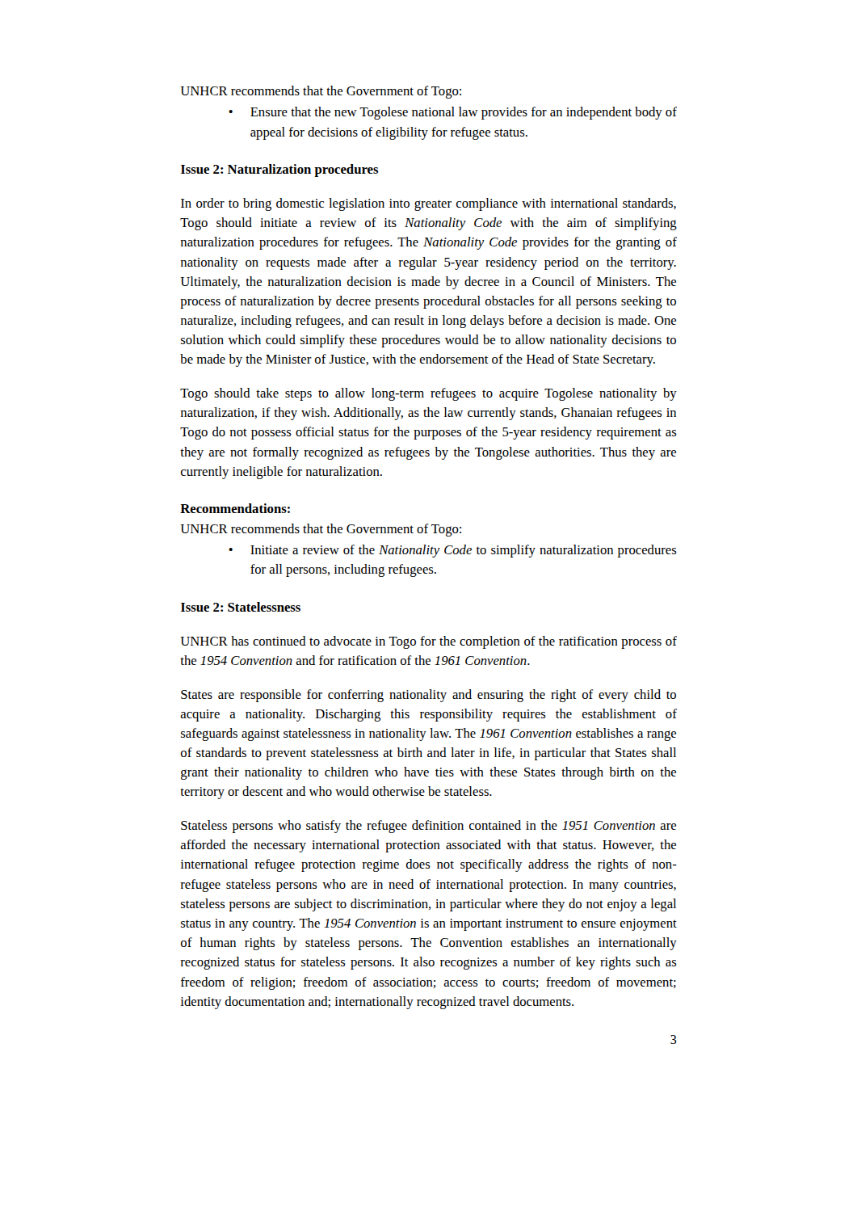UNHCR recommends that the Government of Togo:
Ensure that the new Togolese national law provides for an independent body of appeal for decisions of eligibility for refugee status.
Issue 2: Naturalization procedures
In order to bring domestic legislation into greater compliance with international standards, Togo should initiate a review of its Nationality Code with the aim of simplifying naturalization procedures for refugees. The Nationality Code provides for the granting of nationality on requests made after a regular 5-year residency period on the territory. Ultimately, the naturalization decision is made by decree in a Council of Ministers. The process of naturalization by decree presents procedural obstacles for all persons seeking to naturalize, including refugees, and can result in long delays before a decision is made. One solution which could simplify these procedures would be to allow nationality decisions to be made by the Minister of Justice, with the endorsement of the Head of State Secretary.
Togo should take steps to allow long-term refugees to acquire Togolese nationality by naturalization, if they wish. Additionally, as the law currently stands, Ghanaian refugees in Togo do not possess official status for the purposes of the 5-year residency requirement as they are not formally recognized as refugees by the Tongolese authorities. Thus they are currently ineligible for naturalization.
Recommendations:
UNHCR recommends that the Government of Togo:
Initiate a review of the Nationality Code to simplify naturalization procedures for all persons, including refugees.
Issue 2: Statelessness
UNHCR has continued to advocate in Togo for the completion of the ratification process of the 1954 Convention and for ratification of the 1961 Convention.
States are responsible for conferring nationality and ensuring the right of every child to acquire a nationality. Discharging this responsibility requires the establishment of safeguards against statelessness in nationality law. The 1961 Convention establishes a range of standards to prevent statelessness at birth and later in life, in particular that States shall grant their nationality to children who have ties with these States through birth on the territory or descent and who would otherwise be stateless.
Stateless persons who satisfy the refugee definition contained in the 1951 Convention are afforded the necessary international protection associated with that status. However, the international refugee protection regime does not specifically address the rights of non-refugee stateless persons who are in need of international protection. In many countries, stateless persons are subject to discrimination, in particular where they do not enjoy a legal status in any country. The 1954 Convention is an important instrument to ensure enjoyment of human rights by stateless persons. The Convention establishes an internationally recognized status for stateless persons. It also recognizes a number of key rights such as freedom of religion; freedom of association; access to courts; freedom of movement; identity documentation and; internationally recognized travel documents.
3